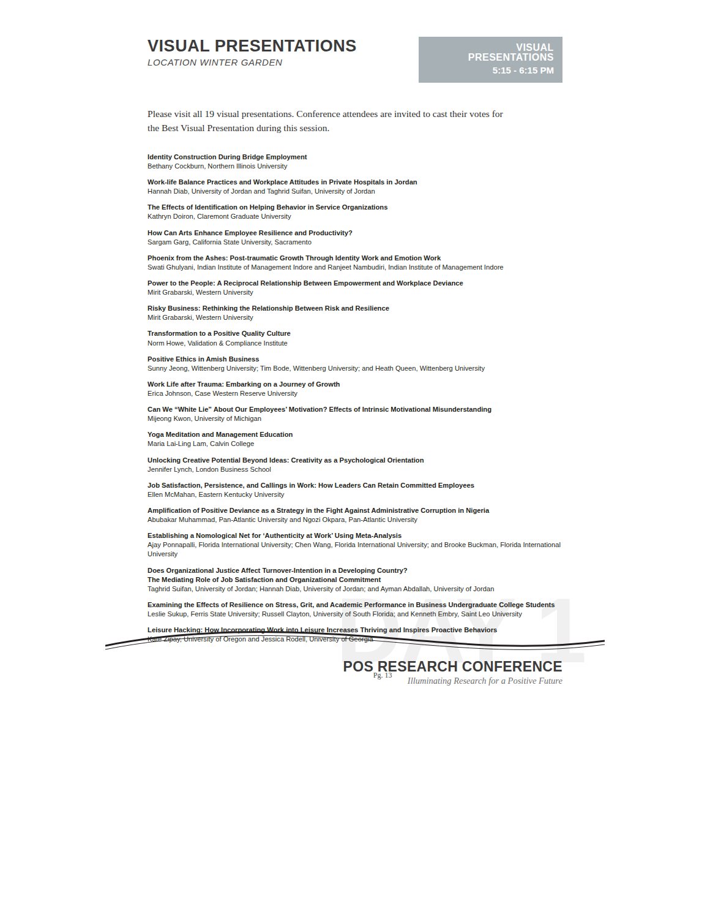DAY 1
VISUAL PRESENTATIONS
LOCATION WINTER GARDEN
VISUAL PRESENTATIONS 5:15 - 6:15 PM
Please visit all 19 visual presentations. Conference attendees are invited to cast their votes for the Best Visual Presentation during this session.
Identity Construction During Bridge Employment Bethany Cockburn, Northern Illinois University
Work-life Balance Practices and Workplace Attitudes in Private Hospitals in Jordan Hannah Diab, University of Jordan and Taghrid Suifan, University of Jordan
The Effects of Identification on Helping Behavior in Service Organizations Kathryn Doiron, Claremont Graduate University
How Can Arts Enhance Employee Resilience and Productivity? Sargam Garg, California State University, Sacramento
Phoenix from the Ashes: Post-traumatic Growth Through Identity Work and Emotion Work Swati Ghulyani, Indian Institute of Management Indore and Ranjeet Nambudiri, Indian Institute of Management Indore
Power to the People: A Reciprocal Relationship Between Empowerment and Workplace Deviance Mirit Grabarski, Western University
Risky Business: Rethinking the Relationship Between Risk and Resilience Mirit Grabarski, Western University
Transformation to a Positive Quality Culture Norm Howe, Validation & Compliance Institute
Positive Ethics in Amish Business Sunny Jeong, Wittenberg University; Tim Bode, Wittenberg University; and Heath Queen, Wittenberg University
Work Life after Trauma: Embarking on a Journey of Growth Erica Johnson, Case Western Reserve University
Can We “White Lie” About Our Employees’ Motivation? Effects of Intrinsic Motivational Misunderstanding Mijeong Kwon, University of Michigan
Yoga Meditation and Management Education Maria Lai-Ling Lam, Calvin College
Unlocking Creative Potential Beyond Ideas: Creativity as a Psychological Orientation Jennifer Lynch, London Business School
Job Satisfaction, Persistence, and Callings in Work: How Leaders Can Retain Committed Employees Ellen McMahan, Eastern Kentucky University
Amplification of Positive Deviance as a Strategy in the Fight Against Administrative Corruption in Nigeria Abubakar Muhammad, Pan-Atlantic University and Ngozi Okpara, Pan-Atlantic University
Establishing a Nomological Net for ‘Authenticity at Work’ Using Meta-Analysis Ajay Ponnapalli, Florida International University; Chen Wang, Florida International University; and Brooke Buckman, Florida International University
Does Organizational Justice Affect Turnover-Intention in a Developing Country?
The Mediating Role of Job Satisfaction and Organizational Commitment Taghrid Suifan, University of Jordan; Hannah Diab, University of Jordan; and Ayman Abdallah, University of Jordan
Examining the Effects of Resilience on Stress, Grit, and Academic Performance in Business Undergraduate College Students Leslie Sukup, Ferris State University; Russell Clayton, University of South Florida; and Kenneth Embry, Saint Leo University
Leisure Hacking: How Incorporating Work into Leisure Increases Thriving and Inspires Proactive Behaviors Kate Zipay, University of Oregon and Jessica Rodell, University of Georgia
Pg. 13
POS RESEARCH CONFERENCE
Illuminating Research for a Positive Future